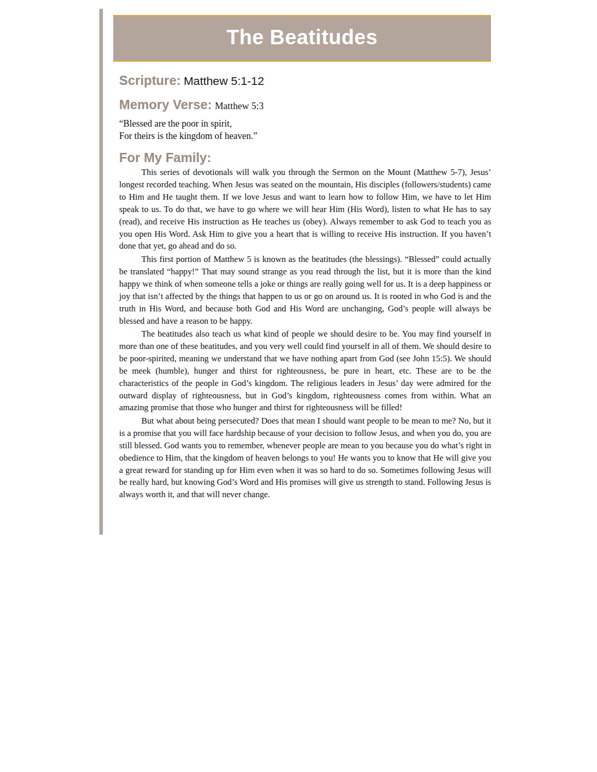The Beatitudes
Scripture: Matthew 5:1-12
Memory Verse: Matthew 5:3
“Blessed are the poor in spirit,
For theirs is the kingdom of heaven.”
For My Family:
This series of devotionals will walk you through the Sermon on the Mount (Matthew 5-7), Jesus’ longest recorded teaching. When Jesus was seated on the mountain, His disciples (followers/students) came to Him and He taught them. If we love Jesus and want to learn how to follow Him, we have to let Him speak to us. To do that, we have to go where we will hear Him (His Word), listen to what He has to say (read), and receive His instruction as He teaches us (obey). Always remember to ask God to teach you as you open His Word. Ask Him to give you a heart that is willing to receive His instruction. If you haven’t done that yet, go ahead and do so.
This first portion of Matthew 5 is known as the beatitudes (the blessings). “Blessed” could actually be translated “happy!” That may sound strange as you read through the list, but it is more than the kind happy we think of when someone tells a joke or things are really going well for us. It is a deep happiness or joy that isn’t affected by the things that happen to us or go on around us. It is rooted in who God is and the truth in His Word, and because both God and His Word are unchanging, God’s people will always be blessed and have a reason to be happy.
The beatitudes also teach us what kind of people we should desire to be. You may find yourself in more than one of these beatitudes, and you very well could find yourself in all of them. We should desire to be poor-spirited, meaning we understand that we have nothing apart from God (see John 15:5). We should be meek (humble), hunger and thirst for righteousness, be pure in heart, etc. These are to be the characteristics of the people in God’s kingdom. The religious leaders in Jesus’ day were admired for the outward display of righteousness, but in God’s kingdom, righteousness comes from within. What an amazing promise that those who hunger and thirst for righteousness will be filled!
But what about being persecuted? Does that mean I should want people to be mean to me? No, but it is a promise that you will face hardship because of your decision to follow Jesus, and when you do, you are still blessed. God wants you to remember, whenever people are mean to you because you do what’s right in obedience to Him, that the kingdom of heaven belongs to you! He wants you to know that He will give you a great reward for standing up for Him even when it was so hard to do so. Sometimes following Jesus will be really hard, but knowing God’s Word and His promises will give us strength to stand. Following Jesus is always worth it, and that will never change.